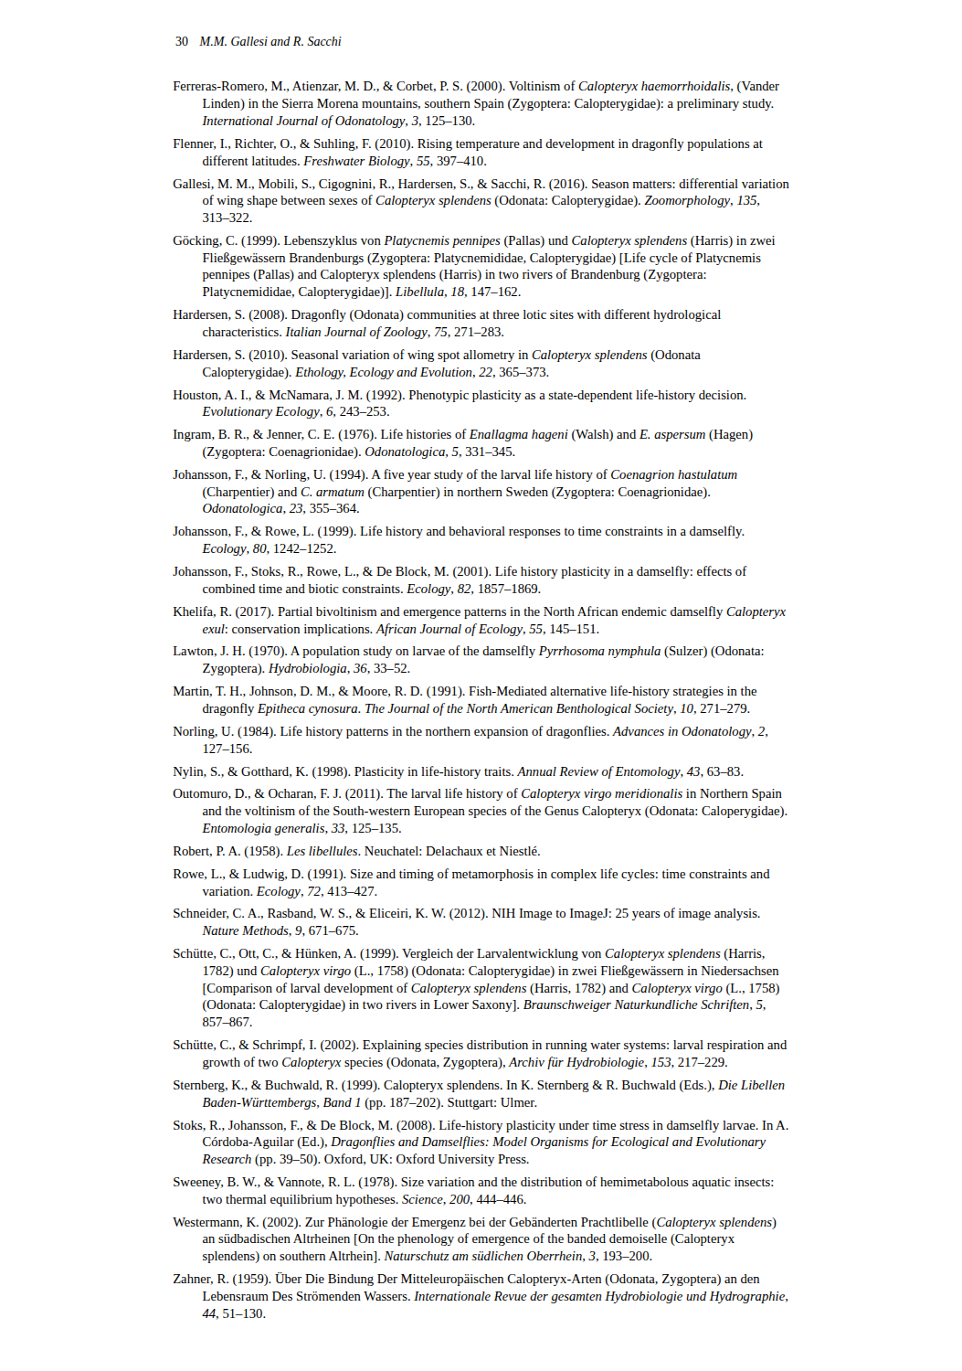30 M.M. Gallesi and R. Sacchi
Ferreras-Romero, M., Atienzar, M. D., & Corbet, P. S. (2000). Voltinism of Calopteryx haemorrhoidalis, (Vander Linden) in the Sierra Morena mountains, southern Spain (Zygoptera: Calopterygidae): a preliminary study. International Journal of Odonatology, 3, 125–130.
Flenner, I., Richter, O., & Suhling, F. (2010). Rising temperature and development in dragonfly populations at different latitudes. Freshwater Biology, 55, 397–410.
Gallesi, M. M., Mobili, S., Cigognini, R., Hardersen, S., & Sacchi, R. (2016). Season matters: differential variation of wing shape between sexes of Calopteryx splendens (Odonata: Calopterygidae). Zoomorphology, 135, 313–322.
Göcking, C. (1999). Lebenszyklus von Platycnemis pennipes (Pallas) und Calopteryx splendens (Harris) in zwei Fließgewässern Brandenburgs (Zygoptera: Platycnemididae, Calopterygidae) [Life cycle of Platycnemis pennipes (Pallas) and Calopteryx splendens (Harris) in two rivers of Brandenburg (Zygoptera: Platycnemididae, Calopterygidae)]. Libellula, 18, 147–162.
Hardersen, S. (2008). Dragonfly (Odonata) communities at three lotic sites with different hydrological characteristics. Italian Journal of Zoology, 75, 271–283.
Hardersen, S. (2010). Seasonal variation of wing spot allometry in Calopteryx splendens (Odonata Calopterygidae). Ethology, Ecology and Evolution, 22, 365–373.
Houston, A. I., & McNamara, J. M. (1992). Phenotypic plasticity as a state-dependent life-history decision. Evolutionary Ecology, 6, 243–253.
Ingram, B. R., & Jenner, C. E. (1976). Life histories of Enallagma hageni (Walsh) and E. aspersum (Hagen) (Zygoptera: Coenagrionidae). Odonatologica, 5, 331–345.
Johansson, F., & Norling, U. (1994). A five year study of the larval life history of Coenagrion hastulatum (Charpentier) and C. armatum (Charpentier) in northern Sweden (Zygoptera: Coenagrionidae). Odonatologica, 23, 355–364.
Johansson, F., & Rowe, L. (1999). Life history and behavioral responses to time constraints in a damselfly. Ecology, 80, 1242–1252.
Johansson, F., Stoks, R., Rowe, L., & De Block, M. (2001). Life history plasticity in a damselfly: effects of combined time and biotic constraints. Ecology, 82, 1857–1869.
Khelifa, R. (2017). Partial bivoltinism and emergence patterns in the North African endemic damselfly Calopteryx exul: conservation implications. African Journal of Ecology, 55, 145–151.
Lawton, J. H. (1970). A population study on larvae of the damselfly Pyrrhosoma nymphula (Sulzer) (Odonata: Zygoptera). Hydrobiologia, 36, 33–52.
Martin, T. H., Johnson, D. M., & Moore, R. D. (1991). Fish-Mediated alternative life-history strategies in the dragonfly Epitheca cynosura. The Journal of the North American Benthological Society, 10, 271–279.
Norling, U. (1984). Life history patterns in the northern expansion of dragonflies. Advances in Odonatology, 2, 127–156.
Nylin, S., & Gotthard, K. (1998). Plasticity in life-history traits. Annual Review of Entomology, 43, 63–83.
Outomuro, D., & Ocharan, F. J. (2011). The larval life history of Calopteryx virgo meridionalis in Northern Spain and the voltinism of the South-western European species of the Genus Calopteryx (Odonata: Caloperygidae). Entomologia generalis, 33, 125–135.
Robert, P. A. (1958). Les libellules. Neuchatel: Delachaux et Niestlé.
Rowe, L., & Ludwig, D. (1991). Size and timing of metamorphosis in complex life cycles: time constraints and variation. Ecology, 72, 413–427.
Schneider, C. A., Rasband, W. S., & Eliceiri, K. W. (2012). NIH Image to ImageJ: 25 years of image analysis. Nature Methods, 9, 671–675.
Schütte, C., Ott, C., & Hünken, A. (1999). Vergleich der Larvalentwicklung von Calopteryx splendens (Harris, 1782) und Calopteryx virgo (L., 1758) (Odonata: Calopterygidae) in zwei Fließgewässern in Niedersachsen [Comparison of larval development of Calopteryx splendens (Harris, 1782) and Calopteryx virgo (L., 1758) (Odonata: Calopterygidae) in two rivers in Lower Saxony]. Braunschweiger Naturkundliche Schriften, 5, 857–867.
Schütte, C., & Schrimpf, I. (2002). Explaining species distribution in running water systems: larval respiration and growth of two Calopteryx species (Odonata, Zygoptera), Archiv für Hydrobiologie, 153, 217–229.
Sternberg, K., & Buchwald, R. (1999). Calopteryx splendens. In K. Sternberg & R. Buchwald (Eds.), Die Libellen Baden-Württembergs, Band 1 (pp. 187–202). Stuttgart: Ulmer.
Stoks, R., Johansson, F., & De Block, M. (2008). Life-history plasticity under time stress in damselfly larvae. In A. Córdoba-Aguilar (Ed.), Dragonflies and Damselflies: Model Organisms for Ecological and Evolutionary Research (pp. 39–50). Oxford, UK: Oxford University Press.
Sweeney, B. W., & Vannote, R. L. (1978). Size variation and the distribution of hemimetabolous aquatic insects: two thermal equilibrium hypotheses. Science, 200, 444–446.
Westermann, K. (2002). Zur Phänologie der Emergenz bei der Gebänderten Prachtlibelle (Calopteryx splendens) an südbadischen Altrheinen [On the phenology of emergence of the banded demoiselle (Calopteryx splendens) on southern Altrhein]. Naturschutz am südlichen Oberrhein, 3, 193–200.
Zahner, R. (1959). Über Die Bindung Der Mitteleuropäischen Calopteryx-Arten (Odonata, Zygoptera) an den Lebensraum Des Strömenden Wassers. Internationale Revue der gesamten Hydrobiologie und Hydrographie, 44, 51–130.